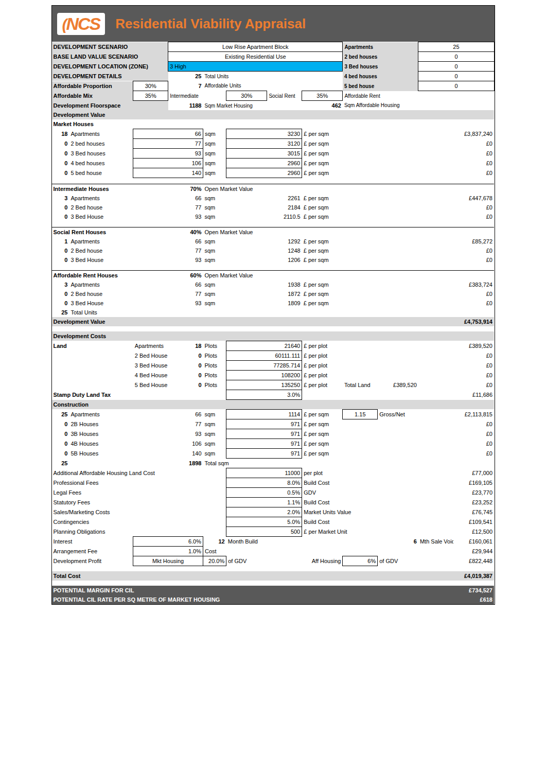(NCS
Residential Viability Appraisal
| DEVELOPMENT SCENARIO | Low Rise Apartment Block | Apartments | 25 |
| BASE LAND VALUE SCENARIO | Existing Residential Use | 2 bed houses | 0 |
| DEVELOPMENT LOCATION (ZONE) | 3 High | 3 Bed houses | 0 |
| DEVELOPMENT DETAILS | 25 | Total Units | 4 bed houses | 0 |
| Affordable Proportion | 30% | 7 | Affordable Units | 5 bed house | 0 |
| Affordable Mix | 35% | Intermediate | 30% | Social Rent | 35% | Affordable Rent |
| Development Floorspace | 1188 | Sqm Market Housing | 462 | Sqm Affordable Housing |
| Development Value |
| Market Houses |
| 18 | Apartments | 66 | sqm | 3230 | £ per sqm | | £3,837,240 |
| 0 | 2 bed houses | 77 | sqm | 3120 | £ per sqm | | £0 |
| 0 | 3 Bed houses | 93 | sqm | 3015 | £ per sqm | | £0 |
| 0 | 4 bed houses | 106 | sqm | 2960 | £ per sqm | | £0 |
| 0 | 5 bed house | 140 | sqm | 2960 | £ per sqm | | £0 |
| Intermediate Houses | 70% | Open Market Value |
| 3 | Apartments | 66 | sqm | 2261 | £ per sqm | | £447,678 |
| 0 | 2 Bed house | 77 | sqm | 2184 | £ per sqm | | £0 |
| 0 | 3 Bed House | 93 | sqm | 2110.5 | £ per sqm | | £0 |
| Social Rent Houses | 40% | Open Market Value |
| 1 | Apartments | 66 | sqm | 1292 | £ per sqm | | £85,272 |
| 0 | 2 Bed house | 77 | sqm | 1248 | £ per sqm | | £0 |
| 0 | 3 Bed House | 93 | sqm | 1206 | £ per sqm | | £0 |
| Affordable Rent Houses | 60% | Open Market Value |
| 3 | Apartments | 66 | sqm | 1938 | £ per sqm | | £383,724 |
| 0 | 2 Bed house | 77 | sqm | 1872 | £ per sqm | | £0 |
| 0 | 3 Bed House | 93 | sqm | 1809 | £ per sqm | | £0 |
| 25 | Total Units |
| Development Value | £4,753,914 |
| Development Costs |
| Land | Apartments | 18 | Plots | 21640 | £ per plot | | £389,520 |
| | 2 Bed House | 0 | Plots | 60111.111 | £ per plot | | £0 |
| | 3 Bed House | 0 | Plots | 77285.714 | £ per plot | | £0 |
| | 4 Bed House | 0 | Plots | 108200 | £ per plot | | £0 |
| | 5 Bed House | 0 | Plots | 135250 | £ per plot | Total Land | £389,520 | £0 |
| Stamp Duty Land Tax | | 3.0% | | £11,686 |
| Construction |
| 25 | Apartments | 66 | sqm | 1114 | £ per sqm | 1.15 | Gross/Net | £2,113,815 |
| 0 | 2B Houses | 77 | sqm | 971 | £ per sqm | | £0 |
| 0 | 3B Houses | 93 | sqm | 971 | £ per sqm | | £0 |
| 0 | 4B Houses | 106 | sqm | 971 | £ per sqm | | £0 |
| 0 | 5B Houses | 140 | sqm | 971 | £ per sqm | | £0 |
| 25 | | 1898 | Total sqm |
| Additional Affordable Housing Land Cost | 11000 | per plot | | £77,000 |
| Professional Fees | 8.0% | Build Cost | | £169,105 |
| Legal Fees | 0.5% | GDV | | £23,770 |
| Statutory Fees | 1.1% | Build Cost | | £23,252 |
| Sales/Marketing Costs | 2.0% | Market Units Value | | £76,745 |
| Contingencies | 5.0% | Build Cost | | £109,541 |
| Planning Obligations | 500 | £ per Market Unit | | £12,500 |
| Interest | 6.0% | 12 | Month Build | | 6 | Mth Sale Void | £160,061 |
| Arrangement Fee | 1.0% | Cost | | £29,944 |
| Development Profit | Mkt Housing | 20.0% | of GDV | Aff Housing | 6% | of GDV | £822,448 |
| Total Cost | £4,019,387 |
| POTENTIAL MARGIN FOR CIL | £734,527 |
| POTENTIAL CIL RATE PER SQ METRE OF MARKET HOUSING | £618 |